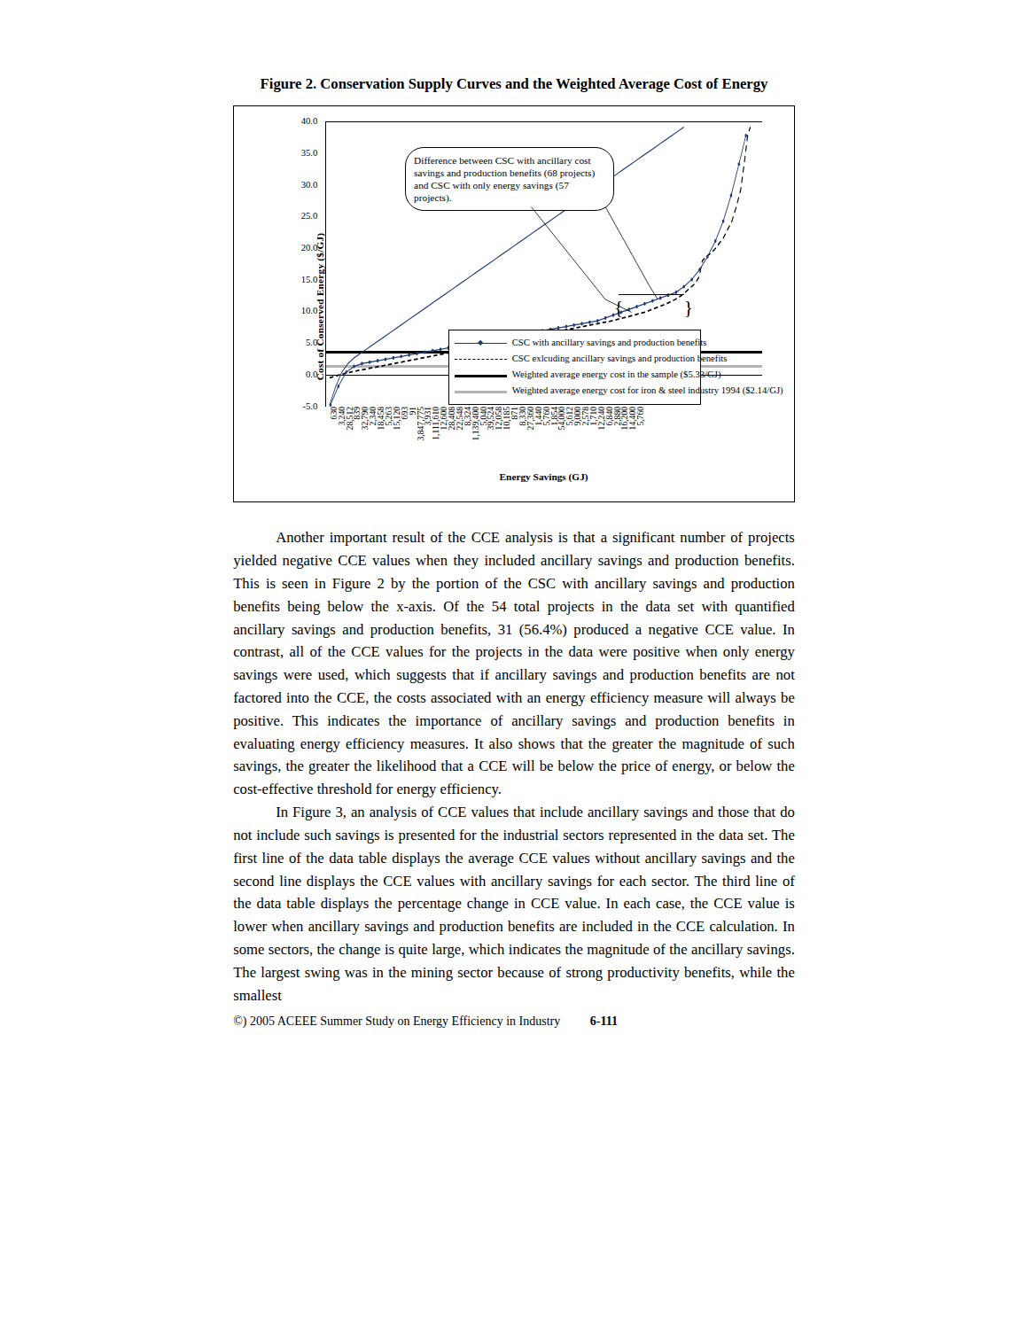Figure 2. Conservation Supply Curves and the Weighted Average Cost of Energy
Cost of Conserved Energy ($/GJ)
40.0 35.0 30.0 25.0 20.0 15.0 10.0 5.0 0.0 -5.0
Difference between CSC with ancillary cost savings and production benefits (68 projects) and CSC with only energy savings (57 projects).
{
}
CSC with ancillary savings and production benefits
CSC exlcuding ancillary savings and production benefits
Weighted average energy cost in the sample ($5.33/GJ)
Weighted average energy cost for iron & steel industry 1994 ($2.14/GJ)
630 3,240 28,512 839 32,790 2,340 18,458 5,263 15,120 693 91 3,847,775 3,931 1,111,610 12,600 28,408 22,548 8,324 1,139,400 5,040 39,524 12,058 10,185 871 8,330 27,360 1,440 5,760 1,854 54,000 5,612 9,000 2,578 1,710 12,240 6,840 2,880 16,200 14,400 5,760
Energy Savings (GJ)
Another important result of the CCE analysis is that a significant number of projects yielded negative CCE values when they included ancillary savings and production benefits. This is seen in Figure 2 by the portion of the CSC with ancillary savings and production benefits being below the x-axis. Of the 54 total projects in the data set with quantified ancillary savings and production benefits, 31 (56.4%) produced a negative CCE value. In contrast, all of the CCE values for the projects in the data were positive when only energy savings were used, which suggests that if ancillary savings and production benefits are not factored into the CCE, the costs associated with an energy efficiency measure will always be positive. This indicates the importance of ancillary savings and production benefits in evaluating energy efficiency measures. It also shows that the greater the magnitude of such savings, the greater the likelihood that a CCE will be below the price of energy, or below the cost-effective threshold for energy efficiency.
In Figure 3, an analysis of CCE values that include ancillary savings and those that do not include such savings is presented for the industrial sectors represented in the data set. The first line of the data table displays the average CCE values without ancillary savings and the second line displays the CCE values with ancillary savings for each sector. The third line of the data table displays the percentage change in CCE value. In each case, the CCE value is lower when ancillary savings and production benefits are included in the CCE calculation. In some sectors, the change is quite large, which indicates the magnitude of the ancillary savings. The largest swing was in the mining sector because of strong productivity benefits, while the smallest
©) 2005 ACEEE Summer Study on Energy Efficiency in Industry 6-111